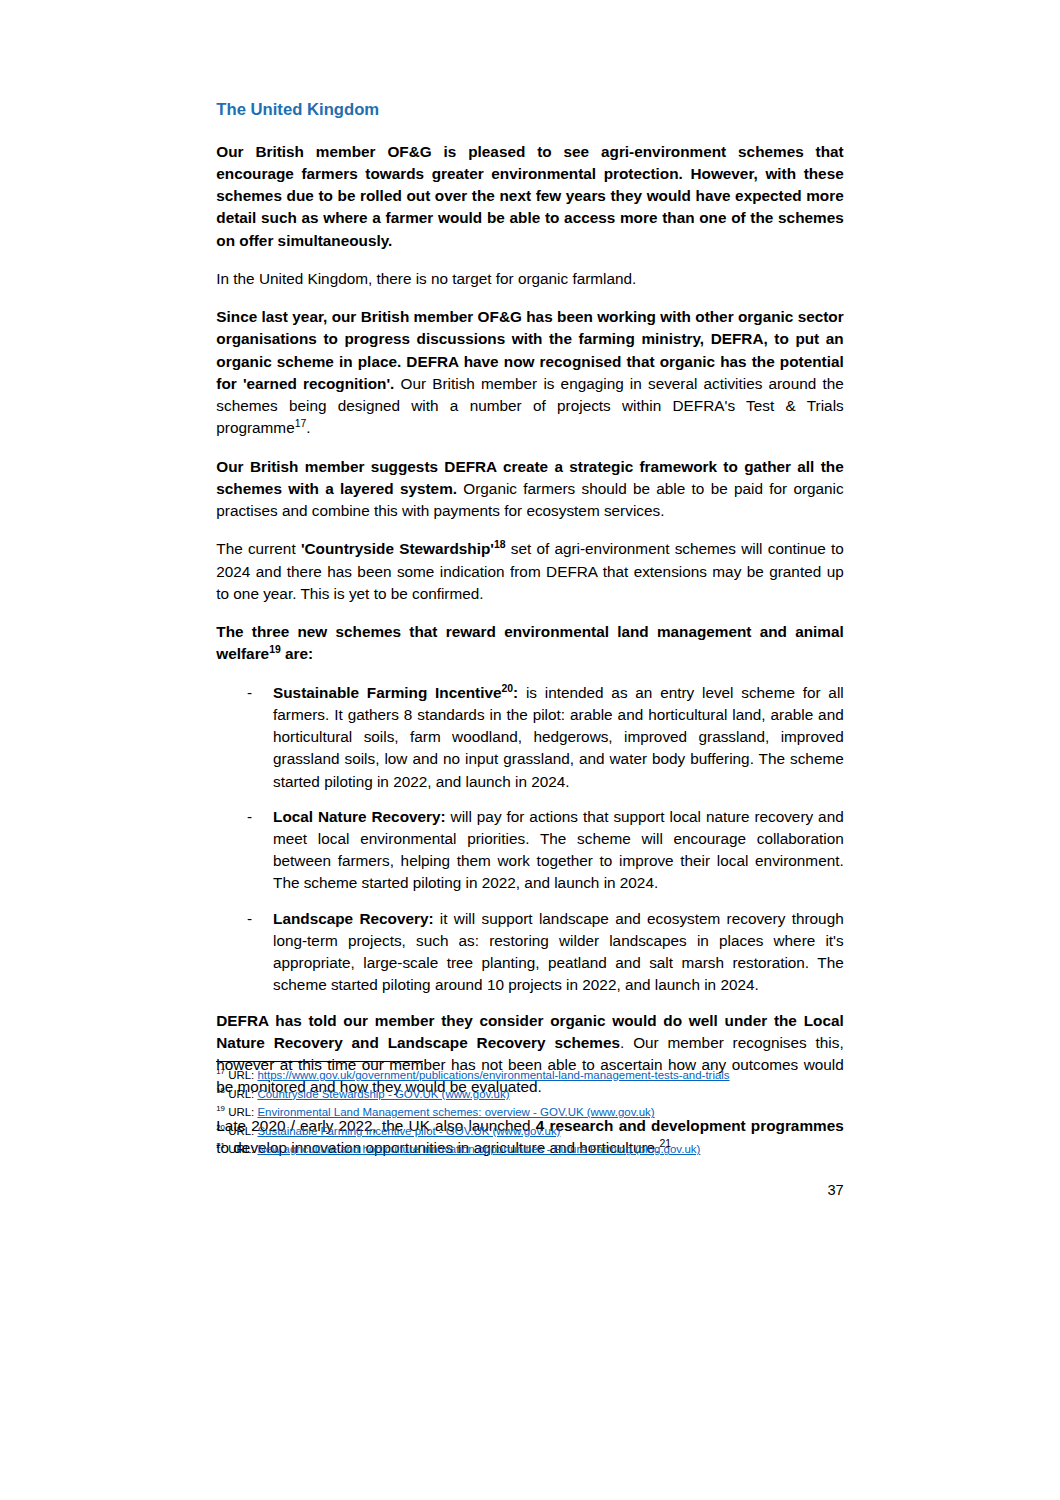The United Kingdom
Our British member OF&G is pleased to see agri-environment schemes that encourage farmers towards greater environmental protection. However, with these schemes due to be rolled out over the next few years they would have expected more detail such as where a farmer would be able to access more than one of the schemes on offer simultaneously.
In the United Kingdom, there is no target for organic farmland.
Since last year, our British member OF&G has been working with other organic sector organisations to progress discussions with the farming ministry, DEFRA, to put an organic scheme in place. DEFRA have now recognised that organic has the potential for 'earned recognition'. Our British member is engaging in several activities around the schemes being designed with a number of projects within DEFRA's Test & Trials programme17.
Our British member suggests DEFRA create a strategic framework to gather all the schemes with a layered system. Organic farmers should be able to be paid for organic practises and combine this with payments for ecosystem services.
The current 'Countryside Stewardship'18 set of agri-environment schemes will continue to 2024 and there has been some indication from DEFRA that extensions may be granted up to one year. This is yet to be confirmed.
The three new schemes that reward environmental land management and animal welfare19 are:
Sustainable Farming Incentive20: is intended as an entry level scheme for all farmers. It gathers 8 standards in the pilot: arable and horticultural land, arable and horticultural soils, farm woodland, hedgerows, improved grassland, improved grassland soils, low and no input grassland, and water body buffering. The scheme started piloting in 2022, and launch in 2024.
Local Nature Recovery: will pay for actions that support local nature recovery and meet local environmental priorities. The scheme will encourage collaboration between farmers, helping them work together to improve their local environment. The scheme started piloting in 2022, and launch in 2024.
Landscape Recovery: it will support landscape and ecosystem recovery through long-term projects, such as: restoring wilder landscapes in places where it's appropriate, large-scale tree planting, peatland and salt marsh restoration. The scheme started piloting around 10 projects in 2022, and launch in 2024.
DEFRA has told our member they consider organic would do well under the Local Nature Recovery and Landscape Recovery schemes. Our member recognises this, however at this time our member has not been able to ascertain how any outcomes would be monitored and how they would be evaluated.
Late 2020 / early 2022, the UK also launched 4 research and development programmes to develop innovation opportunities in agriculture and horticulture.21
17 URL: https://www.gov.uk/government/publications/environmental-land-management-tests-and-trials
18 URL: Countryside Stewardship - GOV.UK (www.gov.uk)
19 URL: Environmental Land Management schemes: overview - GOV.UK (www.gov.uk)
20 URL: Sustainable Farming Incentive pilot - GOV.UK (www.gov.uk)
21 URL: New agriculture and horticulture innovation opportunities - Future Farming (blog.gov.uk)
37